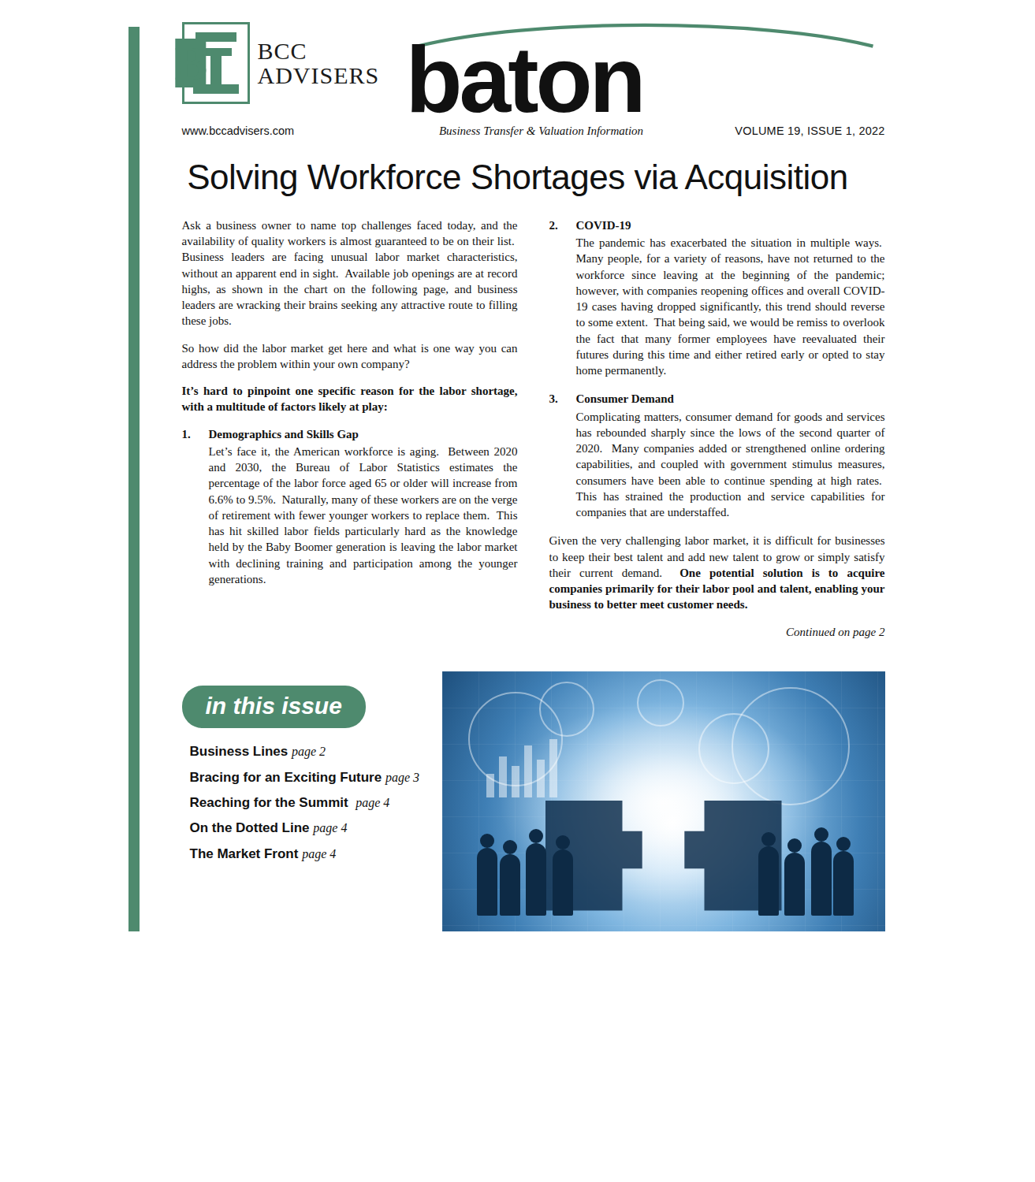B
BCC
ADVISERS
baton
www.bccadvisers.com
Business Transfer & Valuation Information
VOLUME 19, ISSUE 1, 2022
Solving Workforce Shortages via Acquisition
Ask a business owner to name top challenges faced today, and the availability of quality workers is almost guaranteed to be on their list. Business leaders are facing unusual labor market characteristics, without an apparent end in sight. Available job openings are at record highs, as shown in the chart on the following page, and business leaders are wracking their brains seeking any attractive route to filling these jobs.
So how did the labor market get here and what is one way you can address the problem within your own company?
It’s hard to pinpoint one specific reason for the labor shortage, with a multitude of factors likely at play:
Demographics and Skills Gap
Let’s face it, the American workforce is aging. Between 2020 and 2030, the Bureau of Labor Statistics estimates the percentage of the labor force aged 65 or older will increase from 6.6% to 9.5%. Naturally, many of these workers are on the verge of retirement with fewer younger workers to replace them. This has hit skilled labor fields particularly hard as the knowledge held by the Baby Boomer generation is leaving the labor market with declining training and participation among the younger generations.
COVID-19
The pandemic has exacerbated the situation in multiple ways. Many people, for a variety of reasons, have not returned to the workforce since leaving at the beginning of the pandemic; however, with companies reopening offices and overall COVID-19 cases having dropped significantly, this trend should reverse to some extent. That being said, we would be remiss to overlook the fact that many former employees have reevaluated their futures during this time and either retired early or opted to stay home permanently.
Consumer Demand
Complicating matters, consumer demand for goods and services has rebounded sharply since the lows of the second quarter of 2020. Many companies added or strengthened online ordering capabilities, and coupled with government stimulus measures, consumers have been able to continue spending at high rates. This has strained the production and service capabilities for companies that are understaffed.
Given the very challenging labor market, it is difficult for businesses to keep their best talent and add new talent to grow or simply satisfy their current demand. One potential solution is to acquire companies primarily for their labor pool and talent, enabling your business to better meet customer needs.
Continued on page 2
in this issue
Business Lines page 2
Bracing for an Exciting Future page 3
Reaching for the Summit page 4
On the Dotted Line page 4
The Market Front page 4